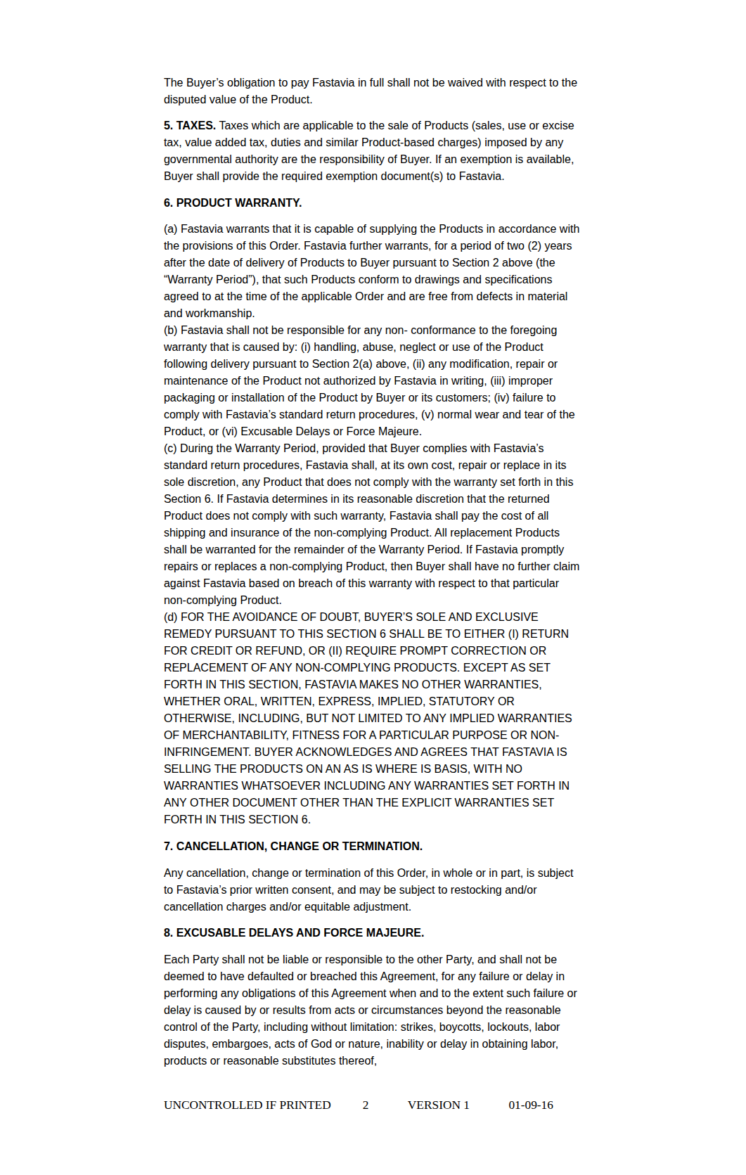The Buyer’s obligation to pay Fastavia in full shall not be waived with respect to the disputed value of the Product.
5. TAXES. Taxes which are applicable to the sale of Products (sales, use or excise tax, value added tax, duties and similar Product-based charges) imposed by any governmental authority are the responsibility of Buyer. If an exemption is available, Buyer shall provide the required exemption document(s) to Fastavia.
6. PRODUCT WARRANTY.
(a) Fastavia warrants that it is capable of supplying the Products in accordance with the provisions of this Order. Fastavia further warrants, for a period of two (2) years after the date of delivery of Products to Buyer pursuant to Section 2 above (the “Warranty Period”), that such Products conform to drawings and specifications agreed to at the time of the applicable Order and are free from defects in material and workmanship.
(b) Fastavia shall not be responsible for any non- conformance to the foregoing warranty that is caused by: (i) handling, abuse, neglect or use of the Product following delivery pursuant to Section 2(a) above, (ii) any modification, repair or maintenance of the Product not authorized by Fastavia in writing, (iii) improper packaging or installation of the Product by Buyer or its customers; (iv) failure to comply with Fastavia’s standard return procedures, (v) normal wear and tear of the Product, or (vi) Excusable Delays or Force Majeure.
(c) During the Warranty Period, provided that Buyer complies with Fastavia’s standard return procedures, Fastavia shall, at its own cost, repair or replace in its sole discretion, any Product that does not comply with the warranty set forth in this Section 6. If Fastavia determines in its reasonable discretion that the returned Product does not comply with such warranty, Fastavia shall pay the cost of all shipping and insurance of the non-complying Product. All replacement Products shall be warranted for the remainder of the Warranty Period. If Fastavia promptly repairs or replaces a non-complying Product, then Buyer shall have no further claim against Fastavia based on breach of this warranty with respect to that particular non-complying Product.
(d) FOR THE AVOIDANCE OF DOUBT, BUYER’S SOLE AND EXCLUSIVE REMEDY PURSUANT TO THIS SECTION 6 SHALL BE TO EITHER (I) RETURN FOR CREDIT OR REFUND, OR (II) REQUIRE PROMPT CORRECTION OR REPLACEMENT OF ANY NON-COMPLYING PRODUCTS. EXCEPT AS SET FORTH IN THIS SECTION, FASTAVIA MAKES NO OTHER WARRANTIES, WHETHER ORAL, WRITTEN, EXPRESS, IMPLIED, STATUTORY OR OTHERWISE, INCLUDING, BUT NOT LIMITED TO ANY IMPLIED WARRANTIES OF MERCHANTABILITY, FITNESS FOR A PARTICULAR PURPOSE OR NON- INFRINGEMENT. BUYER ACKNOWLEDGES AND AGREES THAT FASTAVIA IS SELLING THE PRODUCTS ON AN AS IS WHERE IS BASIS, WITH NO WARRANTIES WHATSOEVER INCLUDING ANY WARRANTIES SET FORTH IN ANY OTHER DOCUMENT OTHER THAN THE EXPLICIT WARRANTIES SET FORTH IN THIS SECTION 6.
7. CANCELLATION, CHANGE OR TERMINATION.
Any cancellation, change or termination of this Order, in whole or in part, is subject to Fastavia’s prior written consent, and may be subject to restocking and/or cancellation charges and/or equitable adjustment.
8. EXCUSABLE DELAYS AND FORCE MAJEURE.
Each Party shall not be liable or responsible to the other Party, and shall not be deemed to have defaulted or breached this Agreement, for any failure or delay in performing any obligations of this Agreement when and to the extent such failure or delay is caused by or results from acts or circumstances beyond the reasonable control of the Party, including without limitation: strikes, boycotts, lockouts, labor disputes, embargoes, acts of God or nature, inability or delay in obtaining labor, products or reasonable substitutes thereof,
UNCONTROLLED IF PRINTED 2 VERSION 1 01-09-16